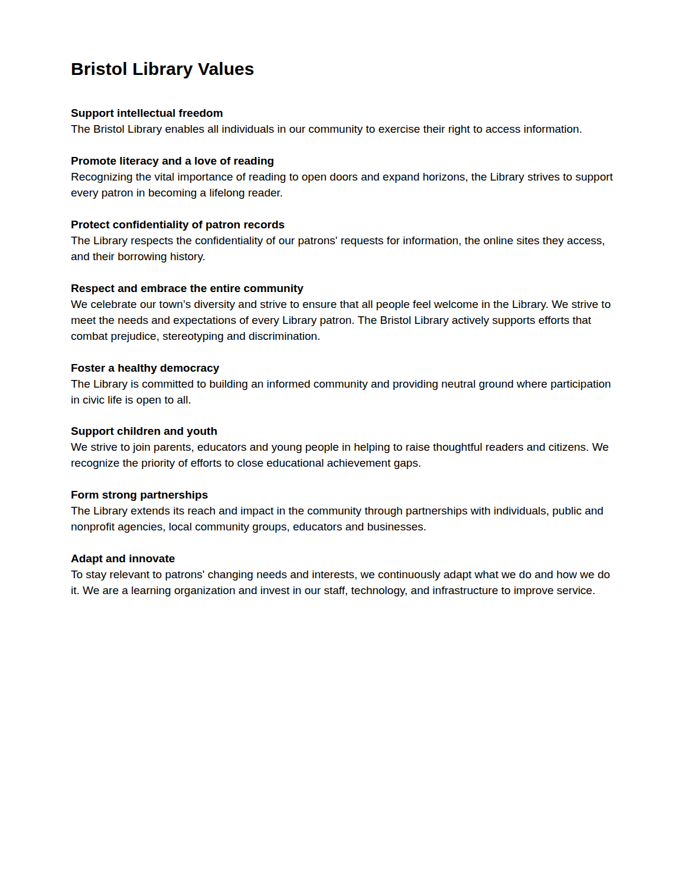Bristol Library Values
Support intellectual freedom
The Bristol Library enables all individuals in our community to exercise their right to access information.
Promote literacy and a love of reading
Recognizing the vital importance of reading to open doors and expand horizons, the Library strives to support every patron in becoming a lifelong reader.
Protect confidentiality of patron records
The Library respects the confidentiality of our patrons' requests for information, the online sites they access, and their borrowing history.
Respect and embrace the entire community
We celebrate our town’s diversity and strive to ensure that all people feel welcome in the Library. We strive to meet the needs and expectations of every Library patron. The Bristol Library actively supports efforts that combat prejudice, stereotyping and discrimination.
Foster a healthy democracy
The Library is committed to building an informed community and providing neutral ground where participation in civic life is open to all.
Support children and youth
We strive to join parents, educators and young people in helping to raise thoughtful readers and citizens. We recognize the priority of efforts to close educational achievement gaps.
Form strong partnerships
The Library extends its reach and impact in the community through partnerships with individuals, public and nonprofit agencies, local community groups, educators and businesses.
Adapt and innovate
To stay relevant to patrons' changing needs and interests, we continuously adapt what we do and how we do it. We are a learning organization and invest in our staff, technology, and infrastructure to improve service.